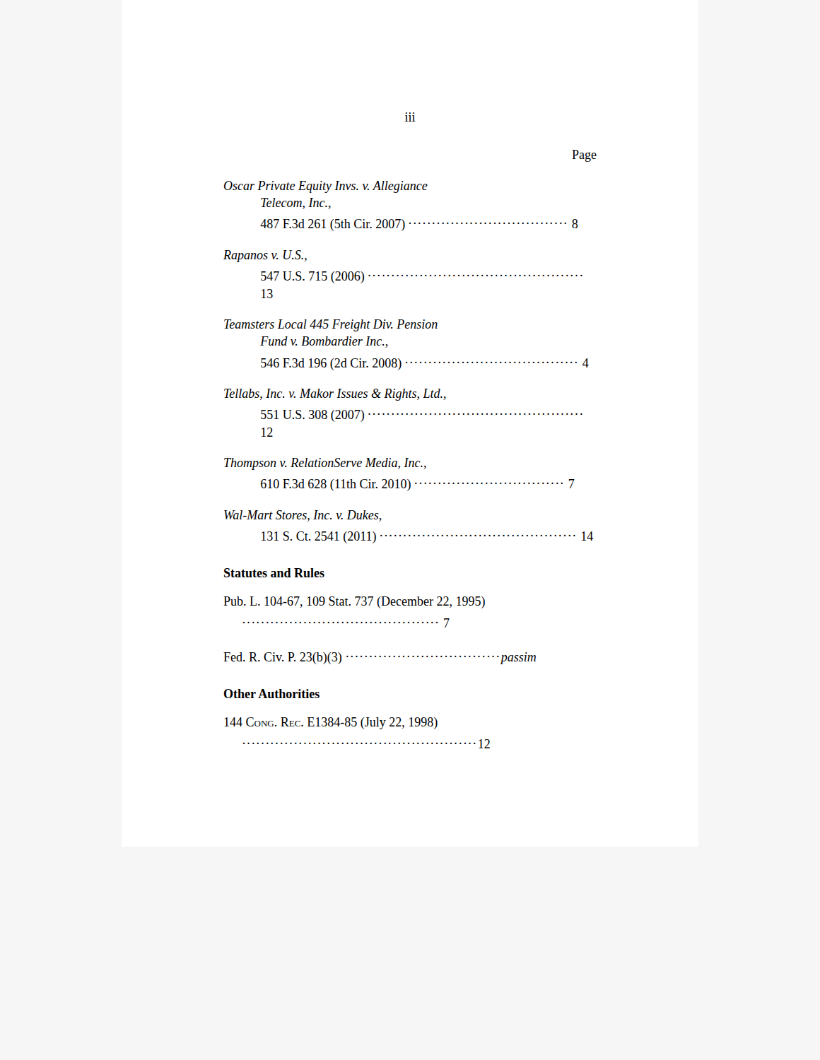iii
Page
Oscar Private Equity Invs. v. Allegiance Telecom, Inc., 487 F.3d 261 (5th Cir. 2007) .................................. 8
Rapanos v. U.S., 547 U.S. 715 (2006) .............................................. 13
Teamsters Local 445 Freight Div. Pension Fund v. Bombardier Inc., 546 F.3d 196 (2d Cir. 2008) ..................................... 4
Tellabs, Inc. v. Makor Issues & Rights, Ltd., 551 U.S. 308 (2007) .............................................. 12
Thompson v. RelationServe Media, Inc., 610 F.3d 628 (11th Cir. 2010) ................................ 7
Wal-Mart Stores, Inc. v. Dukes, 131 S. Ct. 2541 (2011) .......................................... 14
Statutes and Rules
Pub. L. 104-67, 109 Stat. 737 (December 22, 1995) .............................................. 7
Fed. R. Civ. P. 23(b)(3) ..................................... passim
Other Authorities
144 Cong. Rec. E1384-85 (July 22, 1998) ...................................................... 12